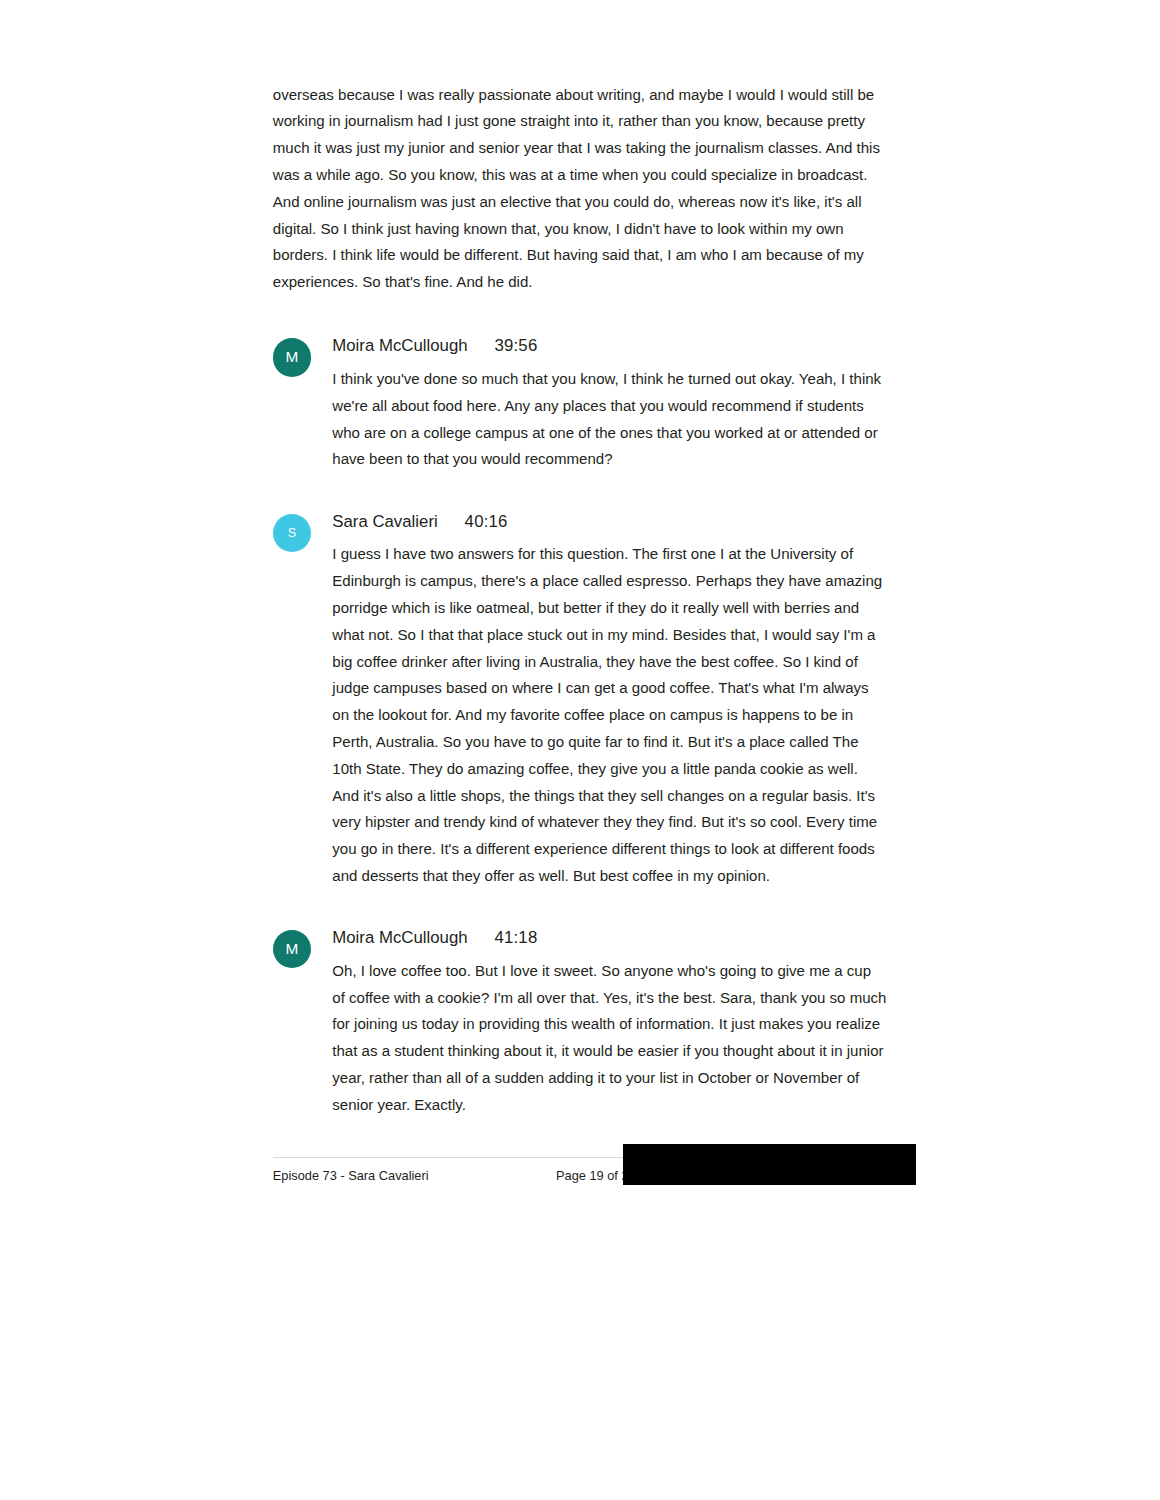overseas because I was really passionate about writing, and maybe I would I would still be working in journalism had I just gone straight into it, rather than you know, because pretty much it was just my junior and senior year that I was taking the journalism classes. And this was a while ago. So you know, this was at a time when you could specialize in broadcast. And online journalism was just an elective that you could do, whereas now it's like, it's all digital. So I think just having known that, you know, I didn't have to look within my own borders. I think life would be different. But having said that, I am who I am because of my experiences. So that's fine. And he did.
M
Moira McCullough 39:56
I think you've done so much that you know, I think he turned out okay. Yeah, I think we're all about food here. Any any places that you would recommend if students who are on a college campus at one of the ones that you worked at or attended or have been to that you would recommend?
S
Sara Cavalieri 40:16
I guess I have two answers for this question. The first one I at the University of Edinburgh is campus, there's a place called espresso. Perhaps they have amazing porridge which is like oatmeal, but better if they do it really well with berries and what not. So I that that place stuck out in my mind. Besides that, I would say I'm a big coffee drinker after living in Australia, they have the best coffee. So I kind of judge campuses based on where I can get a good coffee. That's what I'm always on the lookout for. And my favorite coffee place on campus is happens to be in Perth, Australia. So you have to go quite far to find it. But it's a place called The 10th State. They do amazing coffee, they give you a little panda cookie as well. And it's also a little shops, the things that they sell changes on a regular basis. It's very hipster and trendy kind of whatever they they find. But it's so cool. Every time you go in there. It's a different experience different things to look at different foods and desserts that they offer as well. But best coffee in my opinion.
M
Moira McCullough 41:18
Oh, I love coffee too. But I love it sweet. So anyone who's going to give me a cup of coffee with a cookie? I'm all over that. Yes, it's the best. Sara, thank you so much for joining us today in providing this wealth of information. It just makes you realize that as a student thinking about it, it would be easier if you thought about it in junior year, rather than all of a sudden adding it to your list in October or November of senior year. Exactly.
Episode 73 - Sara Cavalieri
Page 19 of 21